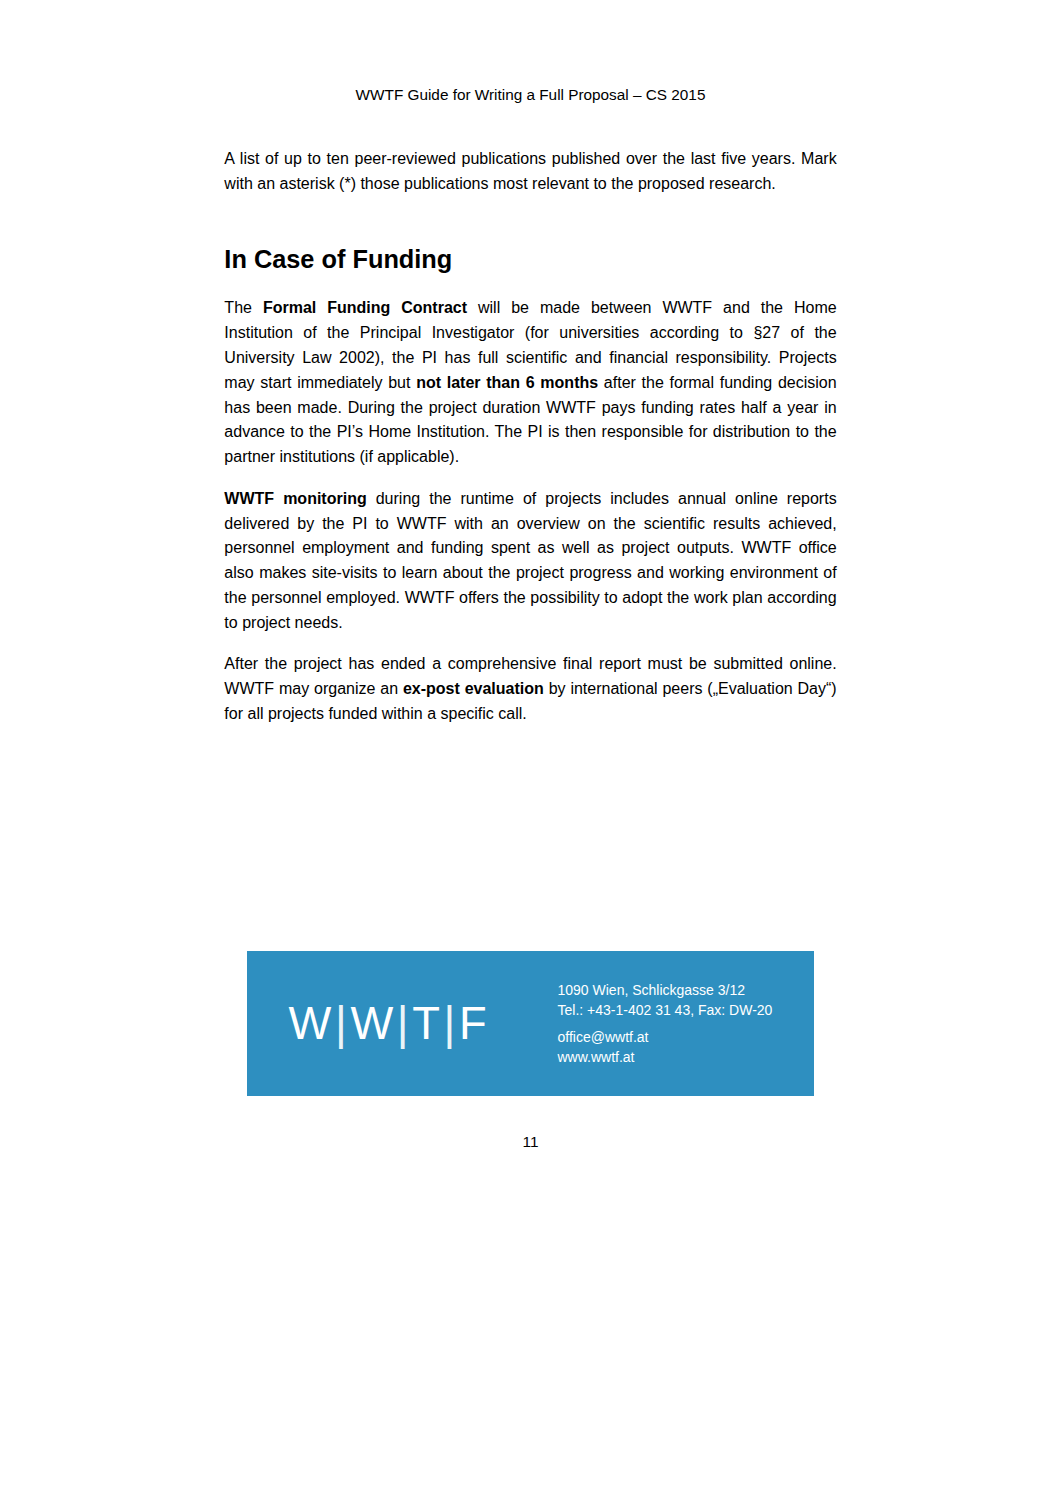WWTF Guide for Writing a Full Proposal – CS 2015
A list of up to ten peer-reviewed publications published over the last five years. Mark with an asterisk (*) those publications most relevant to the proposed research.
In Case of Funding
The Formal Funding Contract will be made between WWTF and the Home Institution of the Principal Investigator (for universities according to §27 of the University Law 2002), the PI has full scientific and financial responsibility. Projects may start immediately but not later than 6 months after the formal funding decision has been made. During the project duration WWTF pays funding rates half a year in advance to the PI’s Home Institution. The PI is then responsible for distribution to the partner institutions (if applicable).
WWTF monitoring during the runtime of projects includes annual online reports delivered by the PI to WWTF with an overview on the scientific results achieved, personnel employment and funding spent as well as project outputs. WWTF office also makes site-visits to learn about the project progress and working environment of the personnel employed. WWTF offers the possibility to adopt the work plan according to project needs.
After the project has ended a comprehensive final report must be submitted online. WWTF may organize an ex-post evaluation by international peers („Evaluation Day“) for all projects funded within a specific call.
W|W|T|F
1090 Wien, Schlickgasse 3/12
Tel.: +43-1-402 31 43, Fax: DW-20 office@wwtf.at
www.wwtf.at
11